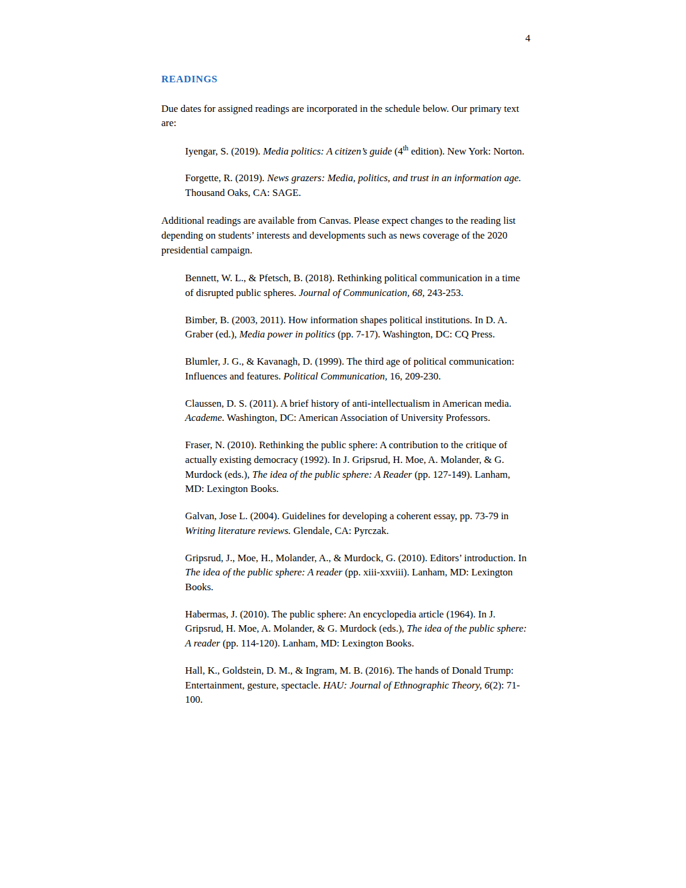4
READINGS
Due dates for assigned readings are incorporated in the schedule below. Our primary text are:
Iyengar, S. (2019). Media politics: A citizen’s guide (4th edition). New York: Norton.
Forgette, R. (2019). News grazers: Media, politics, and trust in an information age. Thousand Oaks, CA: SAGE.
Additional readings are available from Canvas. Please expect changes to the reading list depending on students’ interests and developments such as news coverage of the 2020 presidential campaign.
Bennett, W. L., & Pfetsch, B. (2018). Rethinking political communication in a time of disrupted public spheres. Journal of Communication, 68, 243-253.
Bimber, B. (2003, 2011). How information shapes political institutions. In D. A. Graber (ed.), Media power in politics (pp. 7-17). Washington, DC: CQ Press.
Blumler, J. G., & Kavanagh, D. (1999). The third age of political communication: Influences and features. Political Communication, 16, 209-230.
Claussen, D. S. (2011). A brief history of anti-intellectualism in American media. Academe. Washington, DC: American Association of University Professors.
Fraser, N. (2010). Rethinking the public sphere: A contribution to the critique of actually existing democracy (1992). In J. Gripsrud, H. Moe, A. Molander, & G. Murdock (eds.), The idea of the public sphere: A Reader (pp. 127-149). Lanham, MD: Lexington Books.
Galvan, Jose L. (2004). Guidelines for developing a coherent essay, pp. 73-79 in Writing literature reviews. Glendale, CA: Pyrczak.
Gripsrud, J., Moe, H., Molander, A., & Murdock, G. (2010). Editors’ introduction. In The idea of the public sphere: A reader (pp. xiii-xxviii). Lanham, MD: Lexington Books.
Habermas, J. (2010). The public sphere: An encyclopedia article (1964). In J. Gripsrud, H. Moe, A. Molander, & G. Murdock (eds.), The idea of the public sphere: A reader (pp. 114-120). Lanham, MD: Lexington Books.
Hall, K., Goldstein, D. M., & Ingram, M. B. (2016). The hands of Donald Trump: Entertainment, gesture, spectacle. HAU: Journal of Ethnographic Theory, 6(2): 71-100.